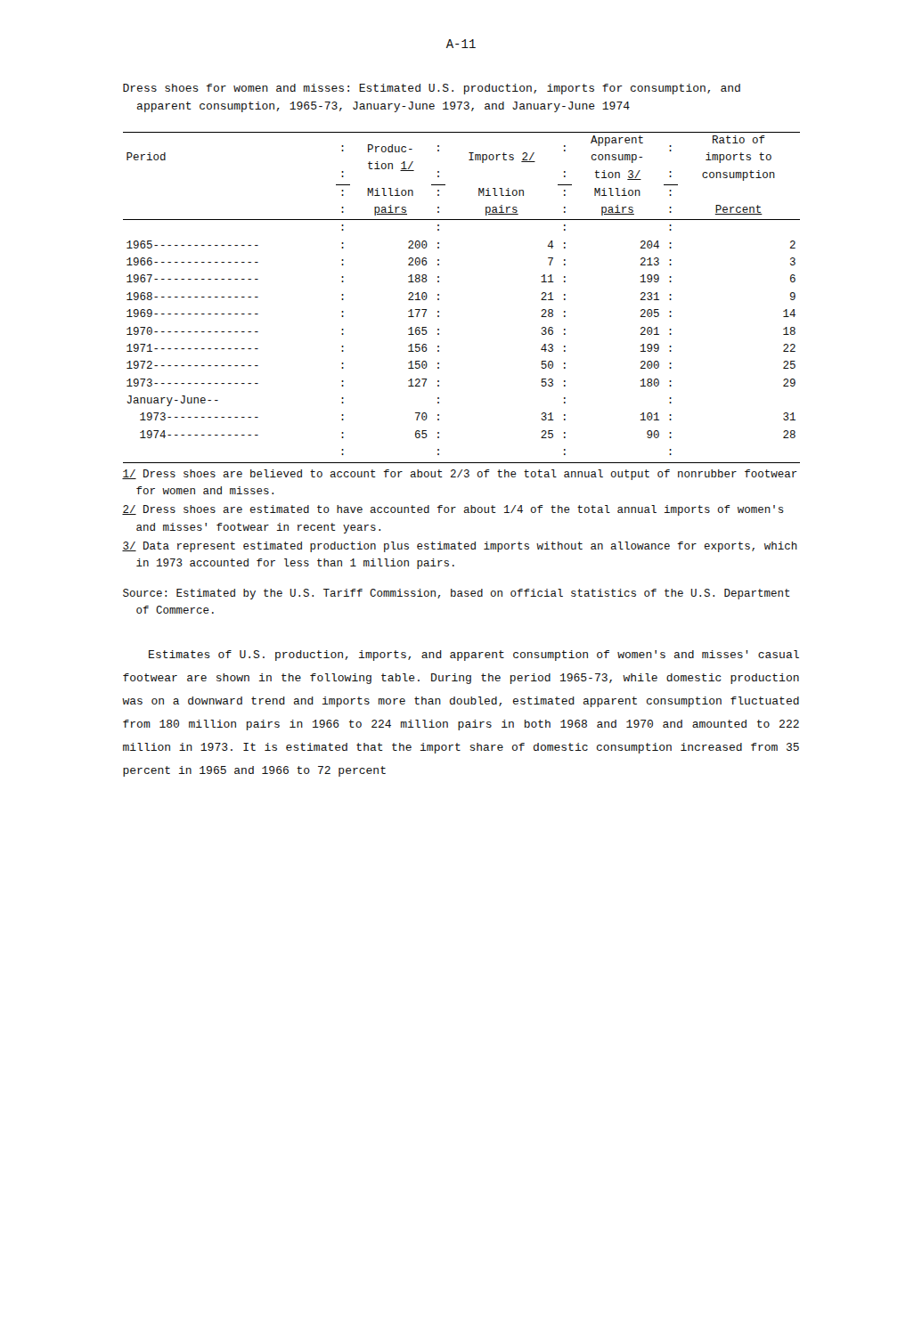A-11
Dress shoes for women and misses: Estimated U.S. production, imports for consumption, and apparent consumption, 1965-73, January-June 1973, and January-June 1974
| Period | : | Produc- tion 1/ | : | Imports 2/ | : | Apparent consump- tion 3/ | : | Ratio of imports to consumption |
| : | : | : | : |
| | : | Million | : | Million | : | Million | : | |
| | : | pairs | : | pairs | : | pairs | : | Percent |
| | : | | : | | : | | : | |
| 1965---------------- | : | 200 | : | 4 | : | 204 | : | 2 |
| 1966---------------- | : | 206 | : | 7 | : | 213 | : | 3 |
| 1967---------------- | : | 188 | : | 11 | : | 199 | : | 6 |
| 1968---------------- | : | 210 | : | 21 | : | 231 | : | 9 |
| 1969---------------- | : | 177 | : | 28 | : | 205 | : | 14 |
| 1970---------------- | : | 165 | : | 36 | : | 201 | : | 18 |
| 1971---------------- | : | 156 | : | 43 | : | 199 | : | 22 |
| 1972---------------- | : | 150 | : | 50 | : | 200 | : | 25 |
| 1973---------------- | : | 127 | : | 53 | : | 180 | : | 29 |
| January-June-- | : | | : | | : | | : | |
| 1973-------------- | : | 70 | : | 31 | : | 101 | : | 31 |
| 1974-------------- | : | 65 | : | 25 | : | 90 | : | 28 |
| | : | | : | | : | | : | |
1/ Dress shoes are believed to account for about 2/3 of the total annual output of nonrubber footwear for women and misses.
2/ Dress shoes are estimated to have accounted for about 1/4 of the total annual imports of women's and misses' footwear in recent years.
3/ Data represent estimated production plus estimated imports without an allowance for exports, which in 1973 accounted for less than 1 million pairs.
Source: Estimated by the U.S. Tariff Commission, based on official statistics of the U.S. Department of Commerce.
Estimates of U.S. production, imports, and apparent consumption of women's and misses' casual footwear are shown in the following table. During the period 1965-73, while domestic production was on a downward trend and imports more than doubled, estimated apparent consumption fluctuated from 180 million pairs in 1966 to 224 million pairs in both 1968 and 1970 and amounted to 222 million in 1973. It is estimated that the import share of domestic consumption increased from 35 percent in 1965 and 1966 to 72 percent